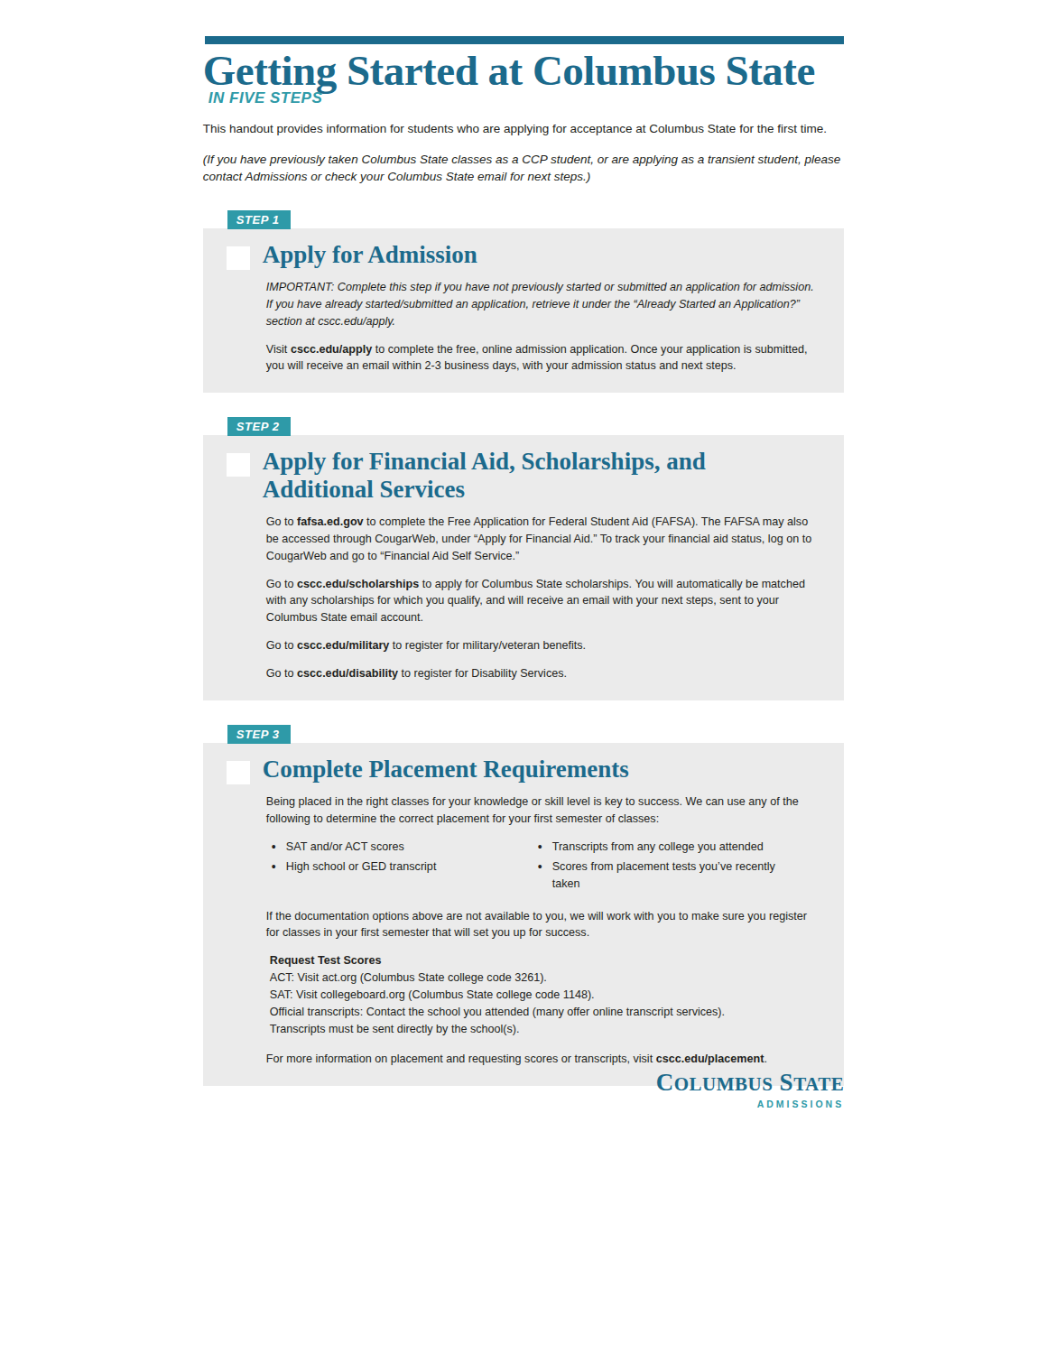Getting Started at Columbus State
IN FIVE STEPS
This handout provides information for students who are applying for acceptance at Columbus State for the first time.
(If you have previously taken Columbus State classes as a CCP student, or are applying as a transient student, please contact Admissions or check your Columbus State email for next steps.)
STEP 1
Apply for Admission
IMPORTANT: Complete this step if you have not previously started or submitted an application for admission. If you have already started/submitted an application, retrieve it under the “Already Started an Application?” section at cscc.edu/apply.
Visit cscc.edu/apply to complete the free, online admission application. Once your application is submitted, you will receive an email within 2-3 business days, with your admission status and next steps.
STEP 2
Apply for Financial Aid, Scholarships, and Additional Services
Go to fafsa.ed.gov to complete the Free Application for Federal Student Aid (FAFSA). The FAFSA may also be accessed through CougarWeb, under “Apply for Financial Aid.” To track your financial aid status, log on to CougarWeb and go to “Financial Aid Self Service.”
Go to cscc.edu/scholarships to apply for Columbus State scholarships. You will automatically be matched with any scholarships for which you qualify, and will receive an email with your next steps, sent to your Columbus State email account.
Go to cscc.edu/military to register for military/veteran benefits.
Go to cscc.edu/disability to register for Disability Services.
STEP 3
Complete Placement Requirements
Being placed in the right classes for your knowledge or skill level is key to success. We can use any of the following to determine the correct placement for your first semester of classes:
SAT and/or ACT scores
Transcripts from any college you attended
High school or GED transcript
Scores from placement tests you’ve recently taken
If the documentation options above are not available to you, we will work with you to make sure you register for classes in your first semester that will set you up for success.
Request Test Scores
ACT: Visit act.org (Columbus State college code 3261).
SAT: Visit collegeboard.org (Columbus State college code 1148).
Official transcripts: Contact the school you attended (many offer online transcript services).
Transcripts must be sent directly by the school(s).
For more information on placement and requesting scores or transcripts, visit cscc.edu/placement.
COLUMBUS STATE
ADMISSIONS